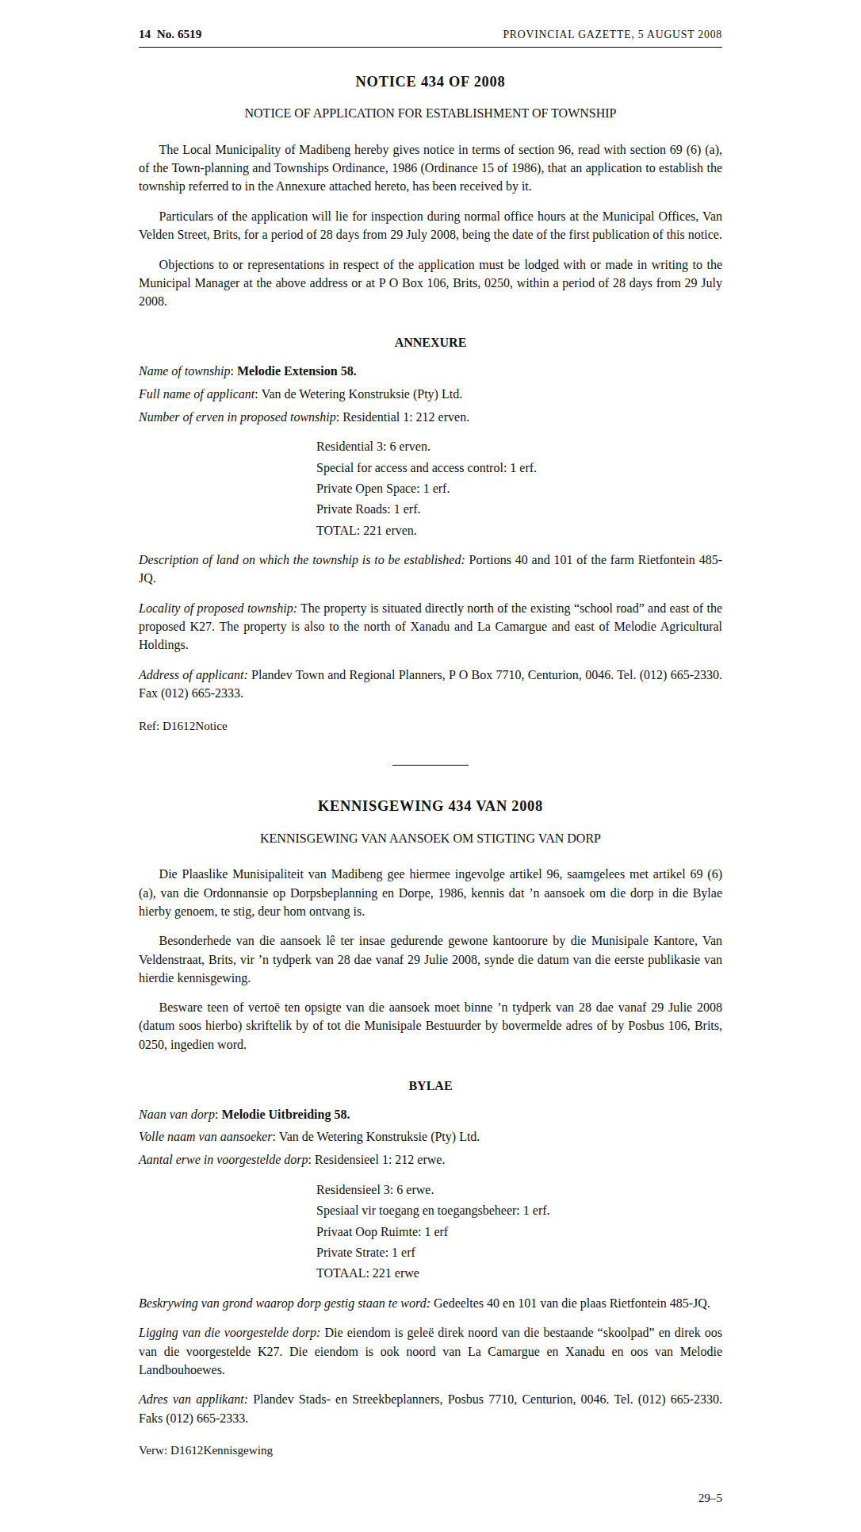14 No. 6519 Provincial Gazette, 5 August 2008
NOTICE 434 OF 2008
NOTICE OF APPLICATION FOR ESTABLISHMENT OF TOWNSHIP
The Local Municipality of Madibeng hereby gives notice in terms of section 96, read with section 69 (6) (a), of the Town-planning and Townships Ordinance, 1986 (Ordinance 15 of 1986), that an application to establish the township referred to in the Annexure attached hereto, has been received by it.
Particulars of the application will lie for inspection during normal office hours at the Municipal Offices, Van Velden Street, Brits, for a period of 28 days from 29 July 2008, being the date of the first publication of this notice.
Objections to or representations in respect of the application must be lodged with or made in writing to the Municipal Manager at the above address or at P O Box 106, Brits, 0250, within a period of 28 days from 29 July 2008.
ANNEXURE
Name of township
Melodie Extension 58.
Full name of applicant
Van de Wetering Konstruksie (Pty) Ltd.
Number of erven in proposed township
Residential 1: 212 erven.
Residential 3: 6 erven.
Special for access and access control: 1 erf.
Private Open Space: 1 erf.
Private Roads: 1 erf.
TOTAL: 221 erven.
Description of land on which the township is to be established: Portions 40 and 101 of the farm Rietfontein 485-JQ.
Locality of proposed township: The property is situated directly north of the existing “school road” and east of the proposed K27. The property is also to the north of Xanadu and La Camargue and east of Melodie Agricultural Holdings.
Address of applicant: Plandev Town and Regional Planners, P O Box 7710, Centurion, 0046. Tel. (012) 665-2330. Fax (012) 665-2333.
Ref: D1612Notice
KENNISGEWING 434 VAN 2008
KENNISGEWING VAN AANSOEK OM STIGTING VAN DORP
Die Plaaslike Munisipaliteit van Madibeng gee hiermee ingevolge artikel 96, saamgelees met artikel 69 (6) (a), van die Ordonnansie op Dorpsbeplanning en Dorpe, 1986, kennis dat ’n aansoek om die dorp in die Bylae hierby genoem, te stig, deur hom ontvang is.
Besonderhede van die aansoek lê ter insae gedurende gewone kantoorure by die Munisipale Kantore, Van Veldenstraat, Brits, vir ’n tydperk van 28 dae vanaf 29 Julie 2008, synde die datum van die eerste publikasie van hierdie kennisgewing.
Besware teen of vertoë ten opsigte van die aansoek moet binne ’n tydperk van 28 dae vanaf 29 Julie 2008 (datum soos hierbo) skriftelik by of tot die Munisipale Bestuurder by bovermelde adres of by Posbus 106, Brits, 0250, ingedien word.
BYLAE
Naan van dorp
Melodie Uitbreiding 58.
Volle naam van aansoeker
Van de Wetering Konstruksie (Pty) Ltd.
Aantal erwe in voorgestelde dorp
Residensieel 1: 212 erwe.
Residensieel 3: 6 erwe.
Spesiaal vir toegang en toegangsbeheer: 1 erf.
Privaat Oop Ruimte: 1 erf
Private Strate: 1 erf
TOTAAL: 221 erwe
Beskrywing van grond waarop dorp gestig staan te word: Gedeeltes 40 en 101 van die plaas Rietfontein 485-JQ.
Ligging van die voorgestelde dorp: Die eiendom is geleë direk noord van die bestaande “skoolpad” en direk oos van die voorgestelde K27. Die eiendom is ook noord van La Camargue en Xanadu en oos van Melodie Landbouhoewes.
Adres van applikant: Plandev Stads- en Streekbeplanners, Posbus 7710, Centurion, 0046. Tel. (012) 665-2330. Faks (012) 665-2333.
Verw: D1612Kennisgewing
29–5